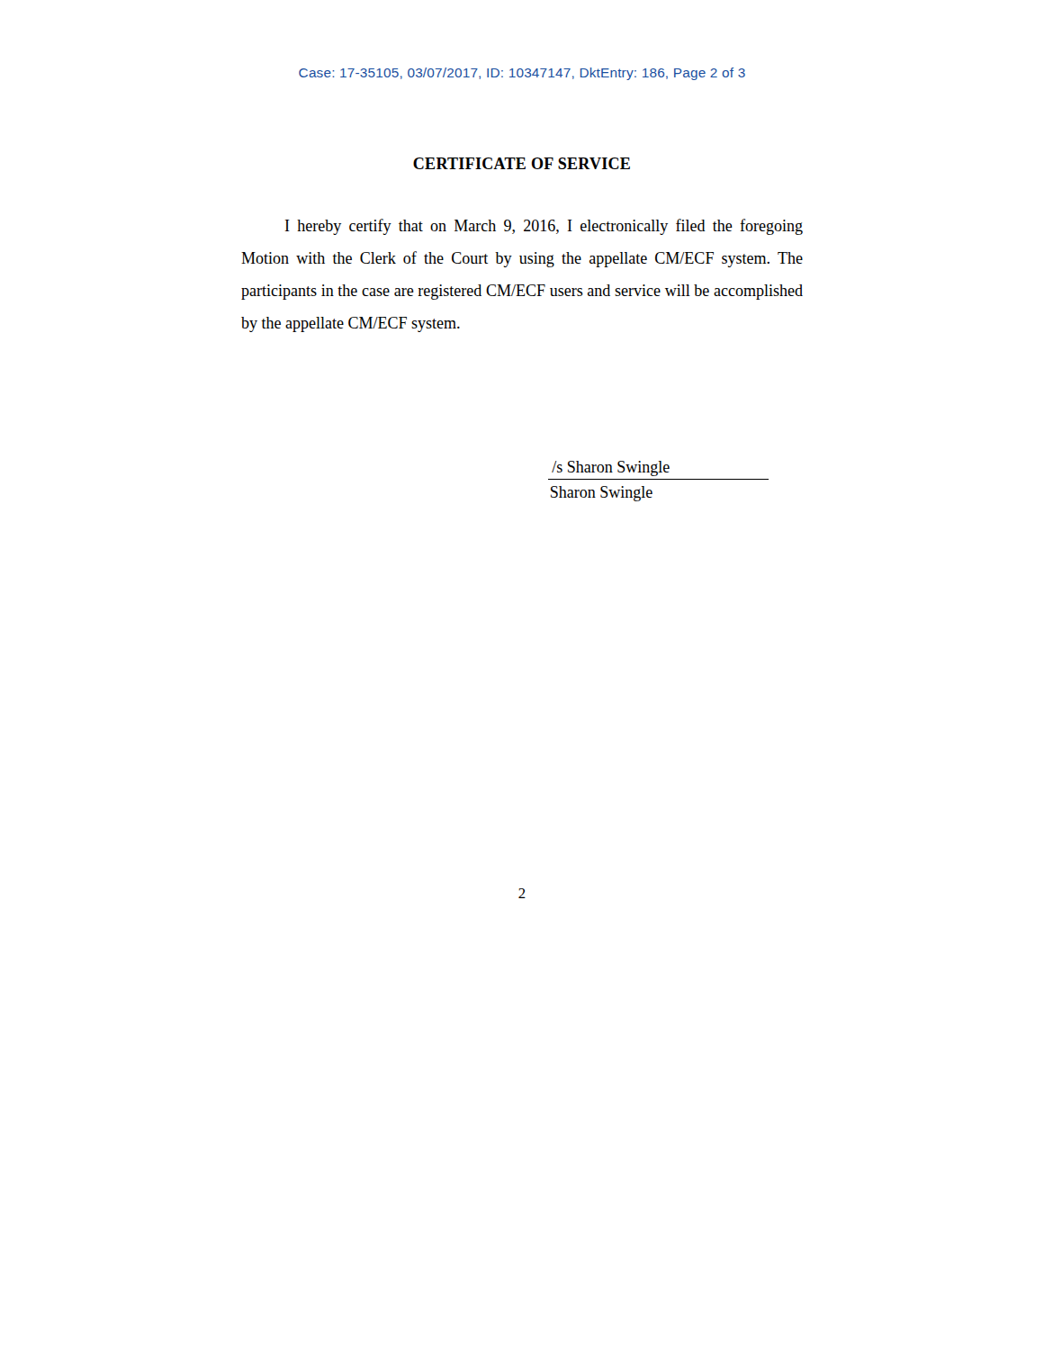Case: 17-35105, 03/07/2017, ID: 10347147, DktEntry: 186, Page 2 of 3
CERTIFICATE OF SERVICE
I hereby certify that on March 9, 2016, I electronically filed the foregoing Motion with the Clerk of the Court by using the appellate CM/ECF system. The participants in the case are registered CM/ECF users and service will be accomplished by the appellate CM/ECF system.
/s Sharon Swingle Sharon Swingle
2